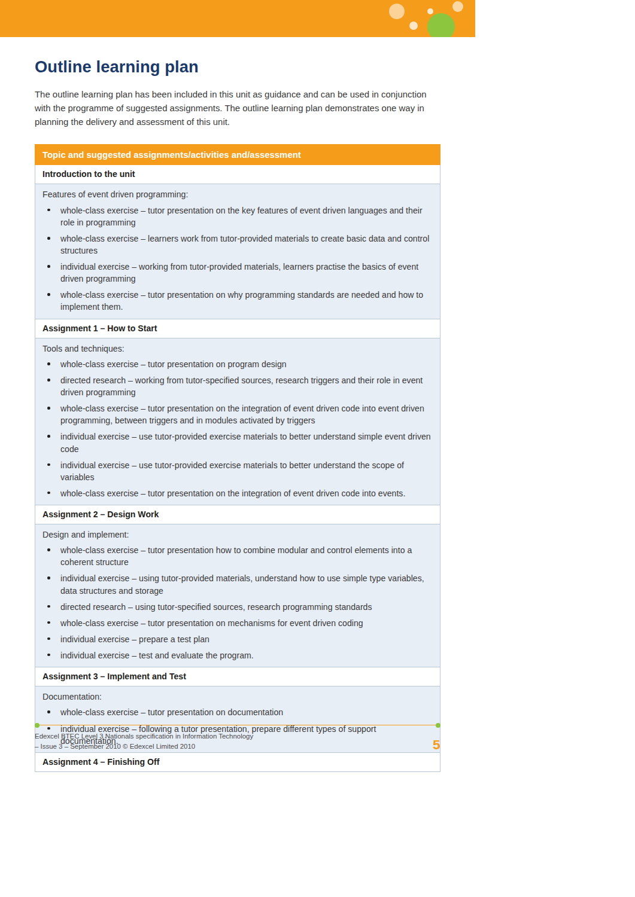Outline learning plan
The outline learning plan has been included in this unit as guidance and can be used in conjunction with the programme of suggested assignments. The outline learning plan demonstrates one way in planning the delivery and assessment of this unit.
| Topic and suggested assignments/activities and/assessment |
| Introduction to the unit |
| Features of event driven programming: whole-class exercise – tutor presentation on the key features of event driven languages and their role in programming whole-class exercise – learners work from tutor-provided materials to create basic data and control structures individual exercise – working from tutor-provided materials, learners practise the basics of event driven programming whole-class exercise – tutor presentation on why programming standards are needed and how to implement them. |
| Assignment 1 – How to Start |
| Tools and techniques: whole-class exercise – tutor presentation on program design directed research – working from tutor-specified sources, research triggers and their role in event driven programming whole-class exercise – tutor presentation on the integration of event driven code into event driven programming, between triggers and in modules activated by triggers individual exercise – use tutor-provided exercise materials to better understand simple event driven code individual exercise – use tutor-provided exercise materials to better understand the scope of variables whole-class exercise – tutor presentation on the integration of event driven code into events. |
| Assignment 2 – Design Work |
| Design and implement: whole-class exercise – tutor presentation how to combine modular and control elements into a coherent structure individual exercise – using tutor-provided materials, understand how to use simple type variables, data structures and storage directed research – using tutor-specified sources, research programming standards whole-class exercise – tutor presentation on mechanisms for event driven coding individual exercise – prepare a test plan individual exercise – test and evaluate the program. |
| Assignment 3 – Implement and Test |
| Documentation: whole-class exercise – tutor presentation on documentation individual exercise – following a tutor presentation, prepare different types of support documentation. |
| Assignment 4 – Finishing Off |
Edexcel BTEC Level 3 Nationals specification in Information Technology
– Issue 3 – September 2010 © Edexcel Limited 2010
5